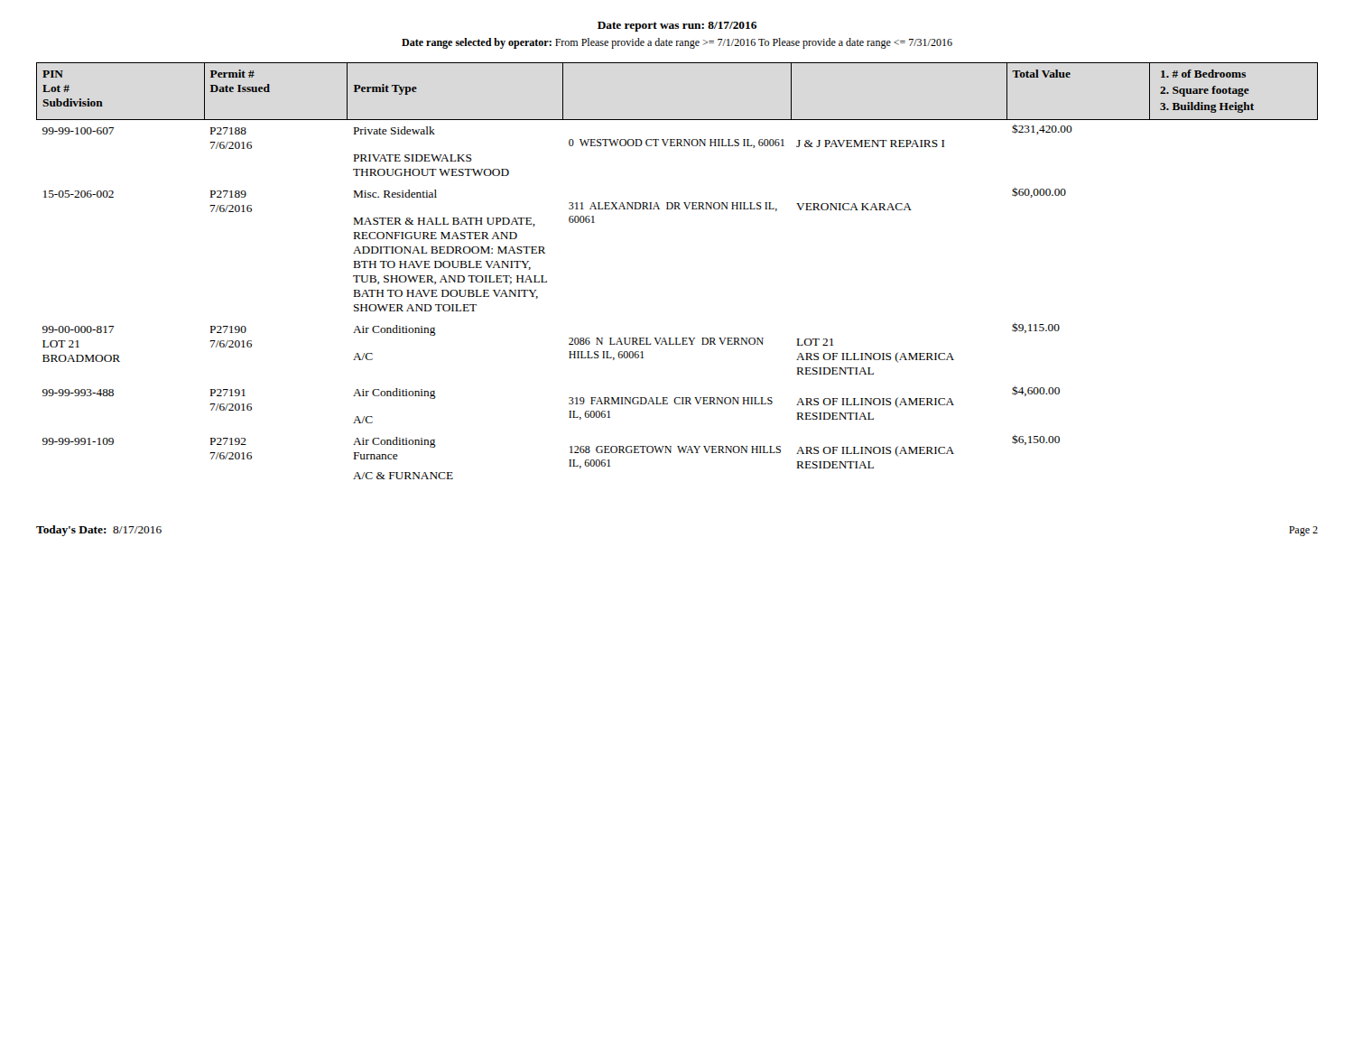Date report was run: 8/17/2016
Date range selected by operator: From Please provide a date range >= 7/1/2016 To Please provide a date range <= 7/31/2016
| PIN Lot # Subdivision | Permit # Date Issued | Permit Type | | | Total Value | # of Bedrooms Square footage Building Height |
| --- | --- | --- | --- | --- | --- | --- |
| 99-99-100-607 | P27188 7/6/2016 | Private Sidewalk PRIVATE SIDEWALKS THROUGHOUT WESTWOOD | 0 WESTWOOD CT VERNON HILLS IL, 60061 | J & J PAVEMENT REPAIRS I | $231,420.00 | |
| 15-05-206-002 | P27189 7/6/2016 | Misc. Residential MASTER & HALL BATH UPDATE, RECONFIGURE MASTER AND ADDITIONAL BEDROOM: MASTER BTH TO HAVE DOUBLE VANITY, TUB, SHOWER, AND TOILET; HALL BATH TO HAVE DOUBLE VANITY, SHOWER AND TOILET | 311 ALEXANDRIA DR VERNON HILLS IL, 60061 | VERONICA KARACA | $60,000.00 | |
| 99-00-000-817 LOT 21 BROADMOOR | P27190 7/6/2016 | Air Conditioning A/C | 2086 N LAUREL VALLEY DR VERNON HILLS IL, 60061 | LOT 21 ARS OF ILLINOIS (AMERICA RESIDENTIAL | $9,115.00 | |
| 99-99-993-488 | P27191 7/6/2016 | Air Conditioning A/C | 319 FARMINGDALE CIR VERNON HILLS IL, 60061 | ARS OF ILLINOIS (AMERICA RESIDENTIAL | $4,600.00 | |
| 99-99-991-109 | P27192 7/6/2016 | Air Conditioning Furnance A/C & FURNANCE | 1268 GEORGETOWN WAY VERNON HILLS IL, 60061 | ARS OF ILLINOIS (AMERICA RESIDENTIAL | $6,150.00 | |
Today's Date: 8/17/2016 Page 2